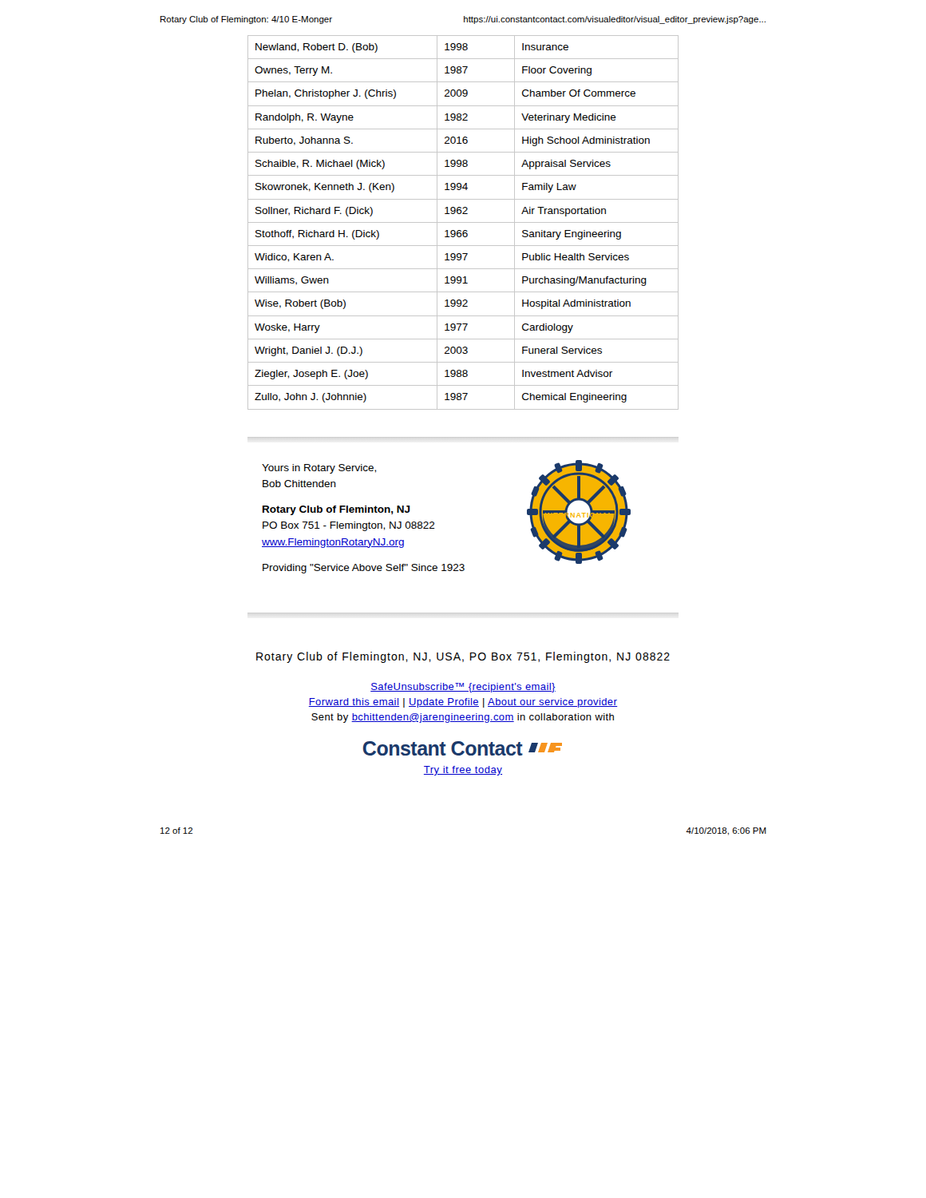Rotary Club of Flemington: 4/10 E-Monger
https://ui.constantcontact.com/visualeditor/visual_editor_preview.jsp?age...
| Newland, Robert D. (Bob) | 1998 | Insurance |
| Ownes, Terry M. | 1987 | Floor Covering |
| Phelan, Christopher J. (Chris) | 2009 | Chamber Of Commerce |
| Randolph, R. Wayne | 1982 | Veterinary Medicine |
| Ruberto, Johanna S. | 2016 | High School Administration |
| Schaible, R. Michael (Mick) | 1998 | Appraisal Services |
| Skowronek, Kenneth J. (Ken) | 1994 | Family Law |
| Sollner, Richard F. (Dick) | 1962 | Air Transportation |
| Stothoff, Richard H. (Dick) | 1966 | Sanitary Engineering |
| Widico, Karen A. | 1997 | Public Health Services |
| Williams, Gwen | 1991 | Purchasing/Manufacturing |
| Wise, Robert (Bob) | 1992 | Hospital Administration |
| Woske, Harry | 1977 | Cardiology |
| Wright, Daniel J. (D.J.) | 2003 | Funeral Services |
| Ziegler, Joseph E. (Joe) | 1988 | Investment Advisor |
| Zullo, John J. (Johnnie) | 1987 | Chemical Engineering |
Yours in Rotary Service,
Bob Chittenden
Rotary Club of Fleminton, NJ
PO Box 751 - Flemington, NJ 08822
www.FlemingtonRotaryNJ.org
Providing "Service Above Self" Since 1923
INTERNATIONAL
Rotary Club of Flemington, NJ, USA, PO Box 751, Flemington, NJ 08822
SafeUnsubscribe™ {recipient's email}
Forward this email | Update Profile | About our service provider
Sent by bchittenden@jarengineering.com in collaboration with
Constant Contact
Try it free today
12 of 12
4/10/2018, 6:06 PM